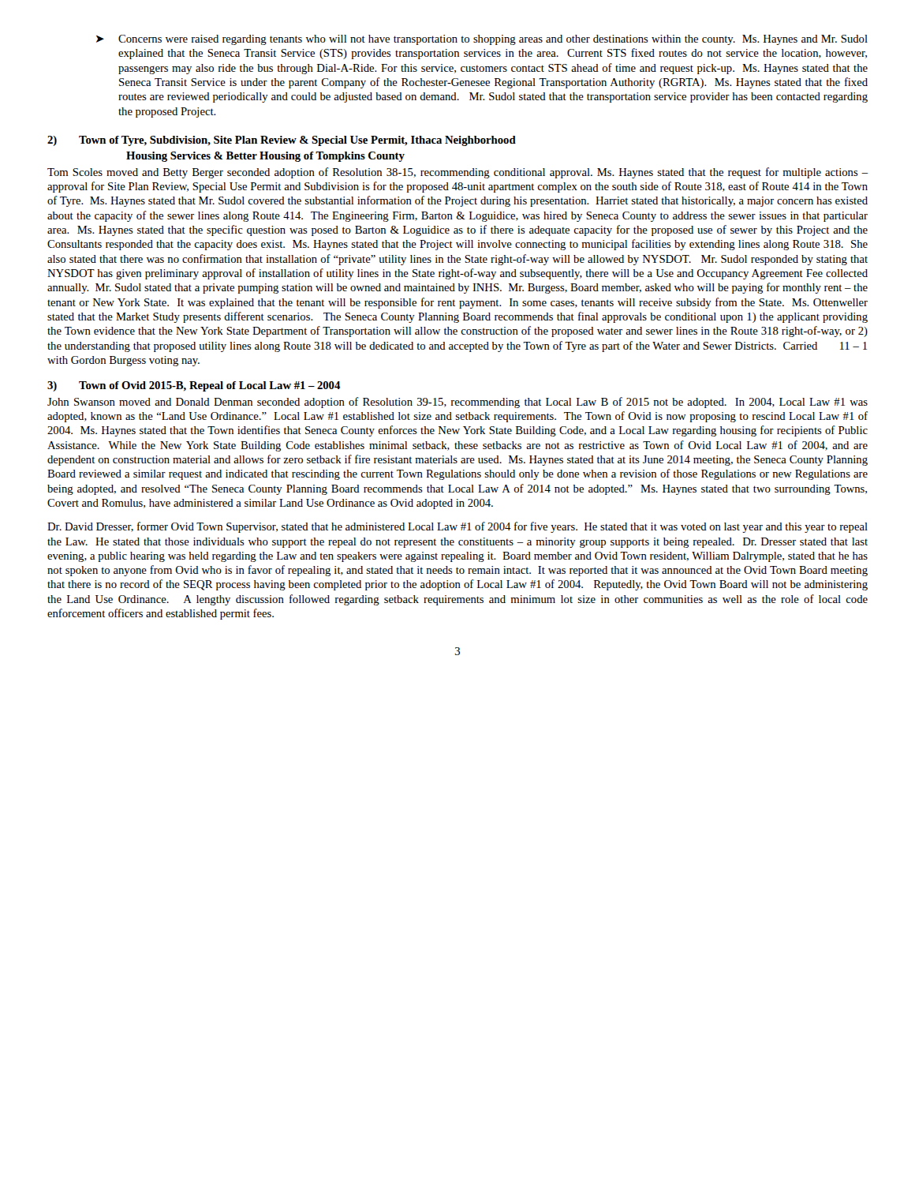Concerns were raised regarding tenants who will not have transportation to shopping areas and other destinations within the county. Ms. Haynes and Mr. Sudol explained that the Seneca Transit Service (STS) provides transportation services in the area. Current STS fixed routes do not service the location, however, passengers may also ride the bus through Dial-A-Ride. For this service, customers contact STS ahead of time and request pick-up. Ms. Haynes stated that the Seneca Transit Service is under the parent Company of the Rochester-Genesee Regional Transportation Authority (RGRTA). Ms. Haynes stated that the fixed routes are reviewed periodically and could be adjusted based on demand. Mr. Sudol stated that the transportation service provider has been contacted regarding the proposed Project.
2) Town of Tyre, Subdivision, Site Plan Review & Special Use Permit, Ithaca Neighborhood
Housing Services & Better Housing of Tompkins County
Tom Scoles moved and Betty Berger seconded adoption of Resolution 38-15, recommending conditional approval. Ms. Haynes stated that the request for multiple actions – approval for Site Plan Review, Special Use Permit and Subdivision is for the proposed 48-unit apartment complex on the south side of Route 318, east of Route 414 in the Town of Tyre. Ms. Haynes stated that Mr. Sudol covered the substantial information of the Project during his presentation. Harriet stated that historically, a major concern has existed about the capacity of the sewer lines along Route 414. The Engineering Firm, Barton & Loguidice, was hired by Seneca County to address the sewer issues in that particular area. Ms. Haynes stated that the specific question was posed to Barton & Loguidice as to if there is adequate capacity for the proposed use of sewer by this Project and the Consultants responded that the capacity does exist. Ms. Haynes stated that the Project will involve connecting to municipal facilities by extending lines along Route 318. She also stated that there was no confirmation that installation of “private” utility lines in the State right-of-way will be allowed by NYSDOT. Mr. Sudol responded by stating that NYSDOT has given preliminary approval of installation of utility lines in the State right-of-way and subsequently, there will be a Use and Occupancy Agreement Fee collected annually. Mr. Sudol stated that a private pumping station will be owned and maintained by INHS. Mr. Burgess, Board member, asked who will be paying for monthly rent – the tenant or New York State. It was explained that the tenant will be responsible for rent payment. In some cases, tenants will receive subsidy from the State. Ms. Ottenweller stated that the Market Study presents different scenarios. The Seneca County Planning Board recommends that final approvals be conditional upon 1) the applicant providing the Town evidence that the New York State Department of Transportation will allow the construction of the proposed water and sewer lines in the Route 318 right-of-way, or 2) the understanding that proposed utility lines along Route 318 will be dedicated to and accepted by the Town of Tyre as part of the Water and Sewer Districts. Carried 11 – 1 with Gordon Burgess voting nay.
3) Town of Ovid 2015-B, Repeal of Local Law #1 – 2004
John Swanson moved and Donald Denman seconded adoption of Resolution 39-15, recommending that Local Law B of 2015 not be adopted. In 2004, Local Law #1 was adopted, known as the “Land Use Ordinance.” Local Law #1 established lot size and setback requirements. The Town of Ovid is now proposing to rescind Local Law #1 of 2004. Ms. Haynes stated that the Town identifies that Seneca County enforces the New York State Building Code, and a Local Law regarding housing for recipients of Public Assistance. While the New York State Building Code establishes minimal setback, these setbacks are not as restrictive as Town of Ovid Local Law #1 of 2004, and are dependent on construction material and allows for zero setback if fire resistant materials are used. Ms. Haynes stated that at its June 2014 meeting, the Seneca County Planning Board reviewed a similar request and indicated that rescinding the current Town Regulations should only be done when a revision of those Regulations or new Regulations are being adopted, and resolved “The Seneca County Planning Board recommends that Local Law A of 2014 not be adopted.” Ms. Haynes stated that two surrounding Towns, Covert and Romulus, have administered a similar Land Use Ordinance as Ovid adopted in 2004.
Dr. David Dresser, former Ovid Town Supervisor, stated that he administered Local Law #1 of 2004 for five years. He stated that it was voted on last year and this year to repeal the Law. He stated that those individuals who support the repeal do not represent the constituents – a minority group supports it being repealed. Dr. Dresser stated that last evening, a public hearing was held regarding the Law and ten speakers were against repealing it. Board member and Ovid Town resident, William Dalrymple, stated that he has not spoken to anyone from Ovid who is in favor of repealing it, and stated that it needs to remain intact. It was reported that it was announced at the Ovid Town Board meeting that there is no record of the SEQR process having been completed prior to the adoption of Local Law #1 of 2004. Reputedly, the Ovid Town Board will not be administering the Land Use Ordinance. A lengthy discussion followed regarding setback requirements and minimum lot size in other communities as well as the role of local code enforcement officers and established permit fees.
3